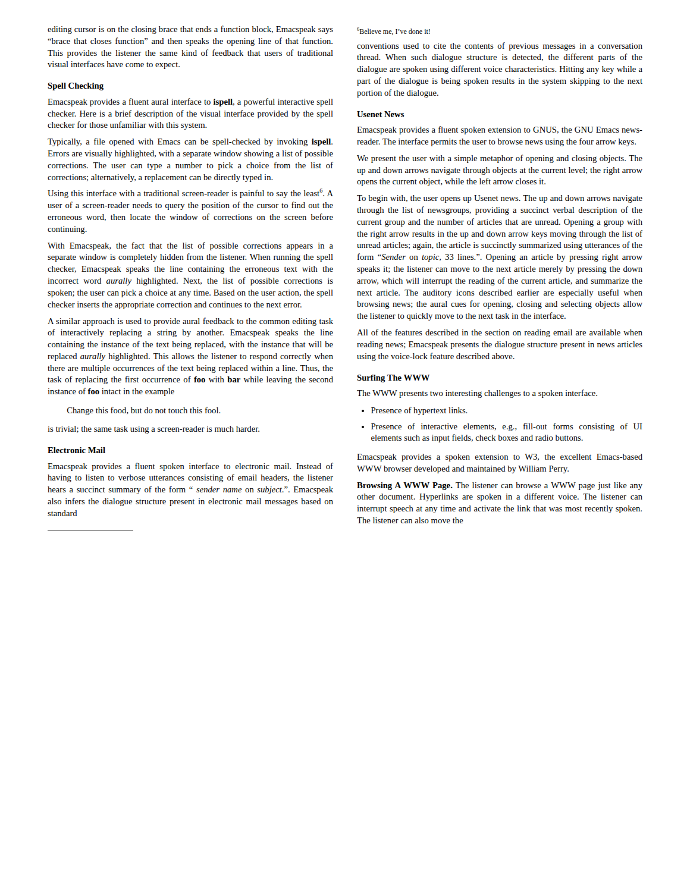editing cursor is on the closing brace that ends a function block, Emacspeak says “brace that closes function” and then speaks the opening line of that function. This provides the listener the same kind of feedback that users of traditional visual interfaces have come to expect.
Spell Checking
Emacspeak provides a fluent aural interface to ispell, a powerful interactive spell checker. Here is a brief description of the visual interface provided by the spell checker for those unfamiliar with this system.
Typically, a file opened with Emacs can be spell-checked by invoking ispell. Errors are visually highlighted, with a separate window showing a list of possible corrections. The user can type a number to pick a choice from the list of corrections; alternatively, a replacement can be directly typed in.
Using this interface with a traditional screen-reader is painful to say the least6. A user of a screen-reader needs to query the position of the cursor to find out the erroneous word, then locate the window of corrections on the screen before continuing.
With Emacspeak, the fact that the list of possible corrections appears in a separate window is completely hidden from the listener. When running the spell checker, Emacspeak speaks the line containing the erroneous text with the incorrect word aurally highlighted. Next, the list of possible corrections is spoken; the user can pick a choice at any time. Based on the user action, the spell checker inserts the appropriate correction and continues to the next error.
A similar approach is used to provide aural feedback to the common editing task of interactively replacing a string by another. Emacspeak speaks the line containing the instance of the text being replaced, with the instance that will be replaced aurally highlighted. This allows the listener to respond correctly when there are multiple occurrences of the text being replaced within a line. Thus, the task of replacing the first occurrence of foo with bar while leaving the second instance of foo intact in the example
Change this food, but do not touch this fool.
is trivial; the same task using a screen-reader is much harder.
Electronic Mail
Emacspeak provides a fluent spoken interface to electronic mail. Instead of having to listen to verbose utterances consisting of email headers, the listener hears a succinct summary of the form “ sender name on subject.”. Emacspeak also infers the dialogue structure present in electronic mail messages based on standard
6Believe me, I’ve done it!
conventions used to cite the contents of previous messages in a conversation thread. When such dialogue structure is detected, the different parts of the dialogue are spoken using different voice characteristics. Hitting any key while a part of the dialogue is being spoken results in the system skipping to the next portion of the dialogue.
Usenet News
Emacspeak provides a fluent spoken extension to GNUS, the GNU Emacs news-reader. The interface permits the user to browse news using the four arrow keys.
We present the user with a simple metaphor of opening and closing objects. The up and down arrows navigate through objects at the current level; the right arrow opens the current object, while the left arrow closes it.
To begin with, the user opens up Usenet news. The up and down arrows navigate through the list of newsgroups, providing a succinct verbal description of the current group and the number of articles that are unread. Opening a group with the right arrow results in the up and down arrow keys moving through the list of unread articles; again, the article is succinctly summarized using utterances of the form “Sender on topic, 33 lines.”. Opening an article by pressing right arrow speaks it; the listener can move to the next article merely by pressing the down arrow, which will interrupt the reading of the current article, and summarize the next article. The auditory icons described earlier are especially useful when browsing news; the aural cues for opening, closing and selecting objects allow the listener to quickly move to the next task in the interface.
All of the features described in the section on reading email are available when reading news; Emacspeak presents the dialogue structure present in news articles using the voice-lock feature described above.
Surfing The WWW
The WWW presents two interesting challenges to a spoken interface.
Presence of hypertext links.
Presence of interactive elements, e.g., fill-out forms consisting of UI elements such as input fields, check boxes and radio buttons.
Emacspeak provides a spoken extension to W3, the excellent Emacs-based WWW browser developed and maintained by William Perry.
Browsing A WWW Page. The listener can browse a WWW page just like any other document. Hyperlinks are spoken in a different voice. The listener can interrupt speech at any time and activate the link that was most recently spoken. The listener can also move the